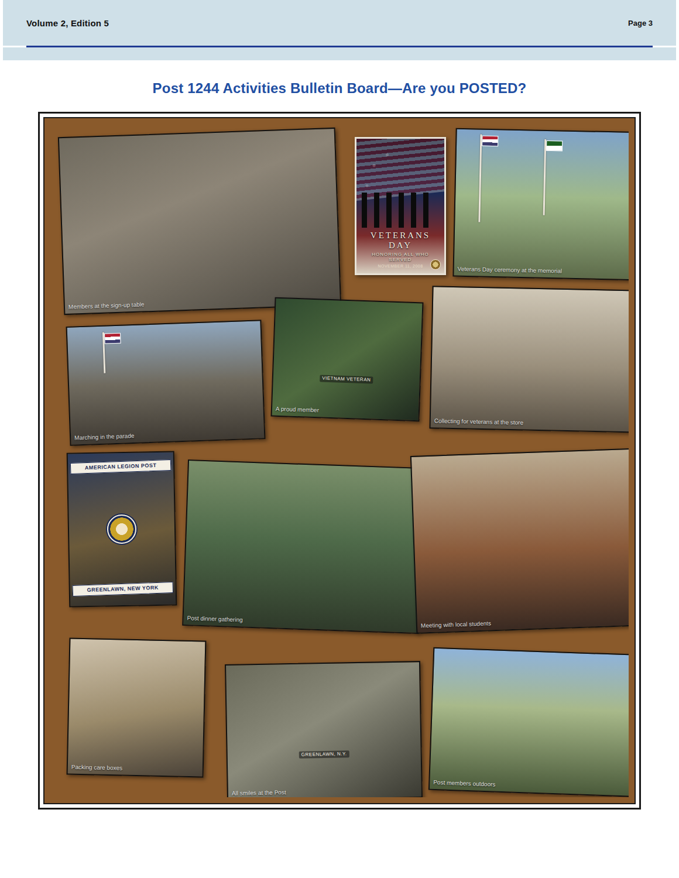Volume 2, Edition 5
Page 3
Post 1244 Activities Bulletin Board—Are you POSTED?
Members at the sign-up table
VETERANS DAY
HONORING ALL WHO SERVED
NOVEMBER 11, 2008
Veterans Day ceremony at the memorial
Marching in the parade
VIETNAM VETERAN
A proud member
Collecting for veterans at the store
AMERICAN LEGION POST
GREENLAWN, NEW YORK
Post dinner gathering
Meeting with local students
Packing care boxes
GREENLAWN, N.Y.
All smiles at the Post
Post members outdoors